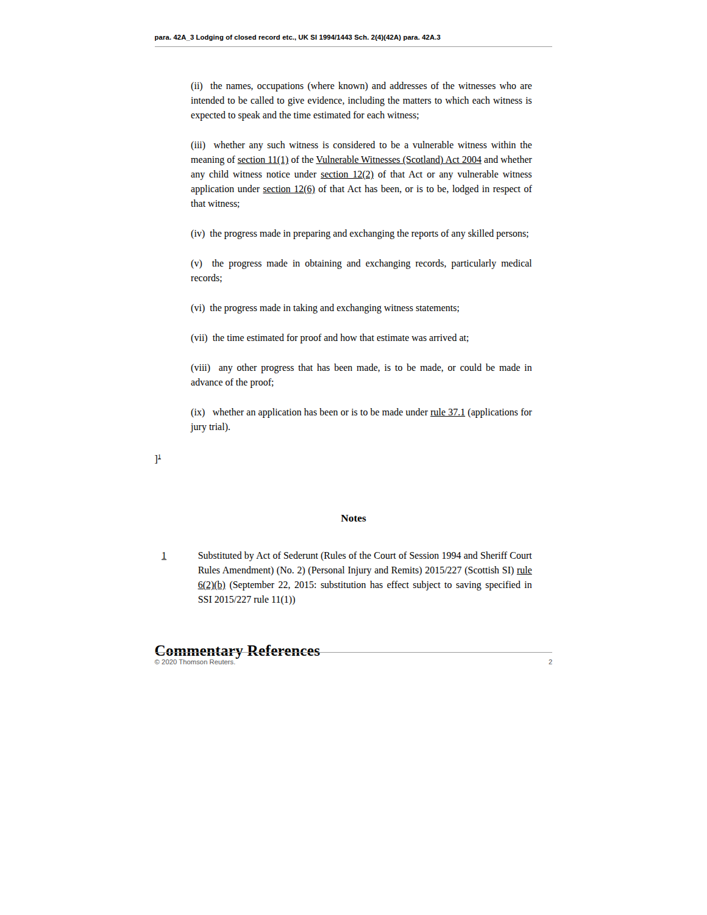para. 42A_3 Lodging of closed record etc., UK SI 1994/1443 Sch. 2(4)(42A) para. 42A.3
(ii) the names, occupations (where known) and addresses of the witnesses who are intended to be called to give evidence, including the matters to which each witness is expected to speak and the time estimated for each witness;
(iii) whether any such witness is considered to be a vulnerable witness within the meaning of section 11(1) of the Vulnerable Witnesses (Scotland) Act 2004 and whether any child witness notice under section 12(2) of that Act or any vulnerable witness application under section 12(6) of that Act has been, or is to be, lodged in respect of that witness;
(iv) the progress made in preparing and exchanging the reports of any skilled persons;
(v) the progress made in obtaining and exchanging records, particularly medical records;
(vi) the progress made in taking and exchanging witness statements;
(vii) the time estimated for proof and how that estimate was arrived at;
(viii) any other progress that has been made, is to be made, or could be made in advance of the proof;
(ix) whether an application has been or is to be made under rule 37.1 (applications for jury trial).
]1
Notes
1
Substituted by Act of Sederunt (Rules of the Court of Session 1994 and Sheriff Court Rules Amendment) (No. 2) (Personal Injury and Remits) 2015/227 (Scottish SI) rule 6(2)(b) (September 22, 2015: substitution has effect subject to saving specified in SSI 2015/227 rule 11(1))
Commentary References
© 2020 Thomson Reuters. 2